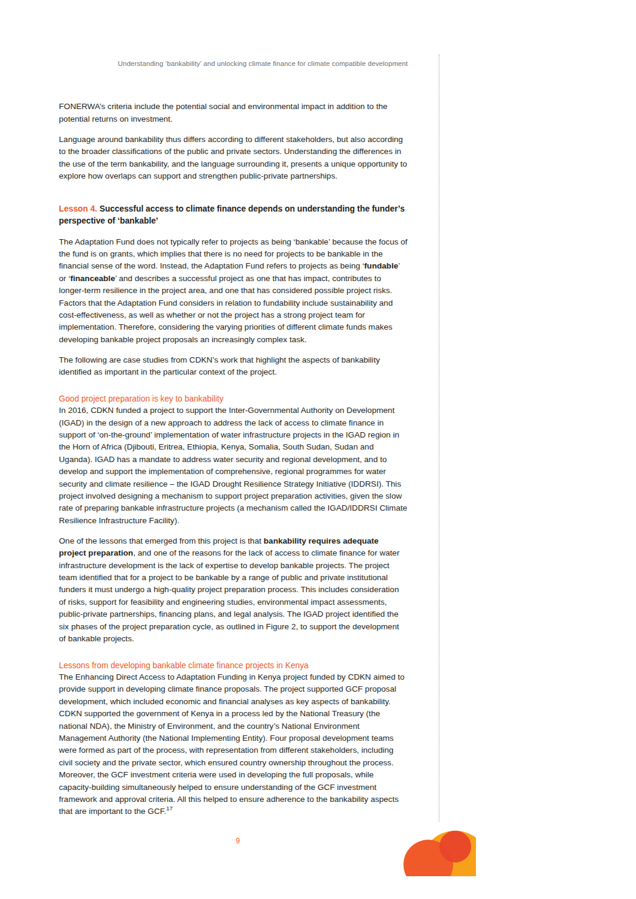Understanding ‘bankability’ and unlocking climate finance for climate compatible development
FONERWA’s criteria include the potential social and environmental impact in addition to the potential returns on investment.
Language around bankability thus differs according to different stakeholders, but also according to the broader classifications of the public and private sectors. Understanding the differences in the use of the term bankability, and the language surrounding it, presents a unique opportunity to explore how overlaps can support and strengthen public-private partnerships.
Lesson 4. Successful access to climate finance depends on understanding the funder’s perspective of ‘bankable’
The Adaptation Fund does not typically refer to projects as being ‘bankable’ because the focus of the fund is on grants, which implies that there is no need for projects to be bankable in the financial sense of the word. Instead, the Adaptation Fund refers to projects as being ‘fundable’ or ‘financeable’ and describes a successful project as one that has impact, contributes to longer-term resilience in the project area, and one that has considered possible project risks. Factors that the Adaptation Fund considers in relation to fundability include sustainability and cost-effectiveness, as well as whether or not the project has a strong project team for implementation. Therefore, considering the varying priorities of different climate funds makes developing bankable project proposals an increasingly complex task.
The following are case studies from CDKN’s work that highlight the aspects of bankability identified as important in the particular context of the project.
Good project preparation is key to bankability
In 2016, CDKN funded a project to support the Inter-Governmental Authority on Development (IGAD) in the design of a new approach to address the lack of access to climate finance in support of ‘on-the-ground’ implementation of water infrastructure projects in the IGAD region in the Horn of Africa (Djibouti, Eritrea, Ethiopia, Kenya, Somalia, South Sudan, Sudan and Uganda). IGAD has a mandate to address water security and regional development, and to develop and support the implementation of comprehensive, regional programmes for water security and climate resilience – the IGAD Drought Resilience Strategy Initiative (IDDRSI). This project involved designing a mechanism to support project preparation activities, given the slow rate of preparing bankable infrastructure projects (a mechanism called the IGAD/IDDRSI Climate Resilience Infrastructure Facility).
One of the lessons that emerged from this project is that bankability requires adequate project preparation, and one of the reasons for the lack of access to climate finance for water infrastructure development is the lack of expertise to develop bankable projects. The project team identified that for a project to be bankable by a range of public and private institutional funders it must undergo a high-quality project preparation process. This includes consideration of risks, support for feasibility and engineering studies, environmental impact assessments, public-private partnerships, financing plans, and legal analysis. The IGAD project identified the six phases of the project preparation cycle, as outlined in Figure 2, to support the development of bankable projects.
Lessons from developing bankable climate finance projects in Kenya
The Enhancing Direct Access to Adaptation Funding in Kenya project funded by CDKN aimed to provide support in developing climate finance proposals. The project supported GCF proposal development, which included economic and financial analyses as key aspects of bankability. CDKN supported the government of Kenya in a process led by the National Treasury (the national NDA), the Ministry of Environment, and the country’s National Environment Management Authority (the National Implementing Entity). Four proposal development teams were formed as part of the process, with representation from different stakeholders, including civil society and the private sector, which ensured country ownership throughout the process. Moreover, the GCF investment criteria were used in developing the full proposals, while capacity-building simultaneously helped to ensure understanding of the GCF investment framework and approval criteria. All this helped to ensure adherence to the bankability aspects that are important to the GCF.17
9